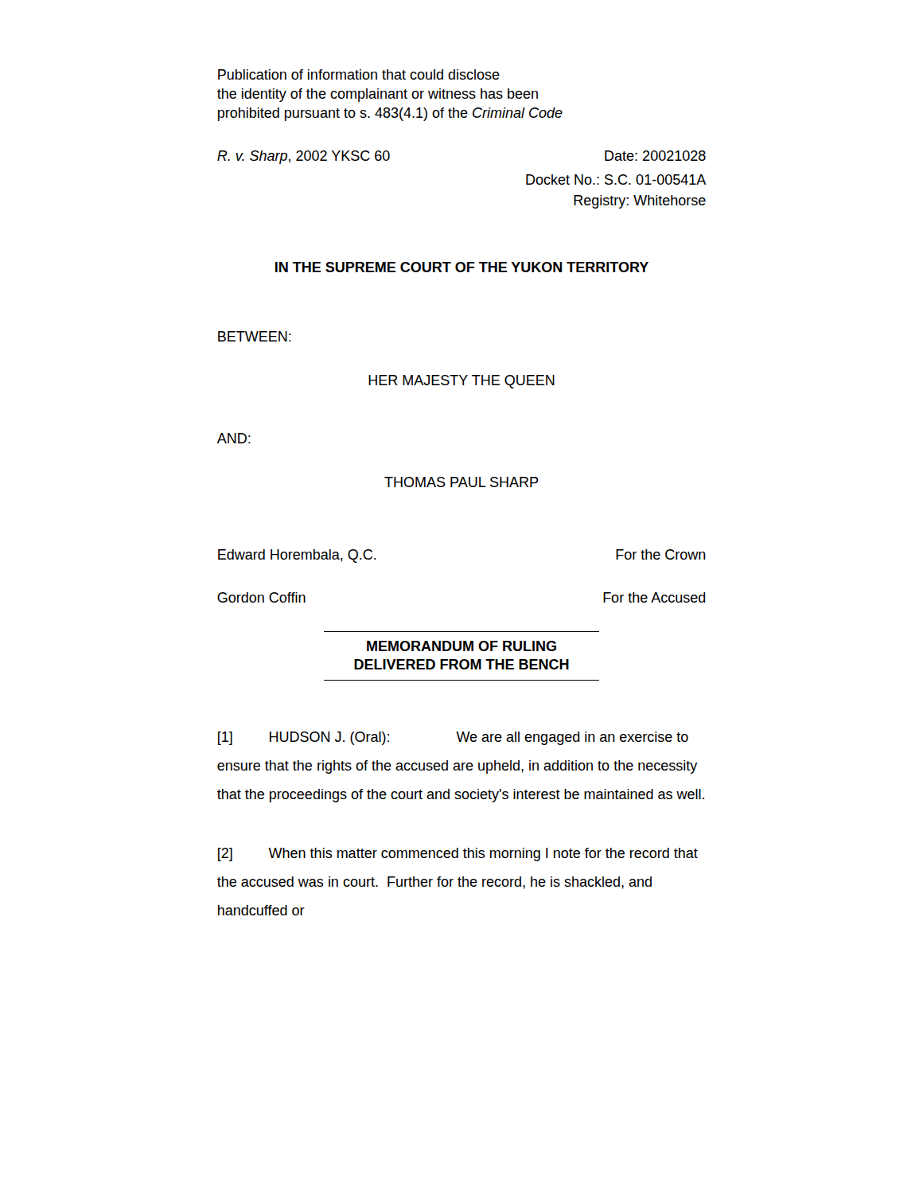Publication of information that could disclose
the identity of the complainant or witness has been
prohibited pursuant to s. 483(4.1) of the Criminal Code
R. v. Sharp, 2002 YKSC 60
Date: 20021028
Docket No.: S.C. 01-00541A
Registry: Whitehorse
IN THE SUPREME COURT OF THE YUKON TERRITORY
BETWEEN:
HER MAJESTY THE QUEEN
AND:
THOMAS PAUL SHARP
Edward Horembala, Q.C.
For the Crown
Gordon Coffin
For the Accused
MEMORANDUM OF RULING
DELIVERED FROM THE BENCH
[1] HUDSON J. (Oral): We are all engaged in an exercise to ensure that the rights of the accused are upheld, in addition to the necessity that the proceedings of the court and society's interest be maintained as well.
[2] When this matter commenced this morning I note for the record that the accused was in court. Further for the record, he is shackled, and handcuffed or